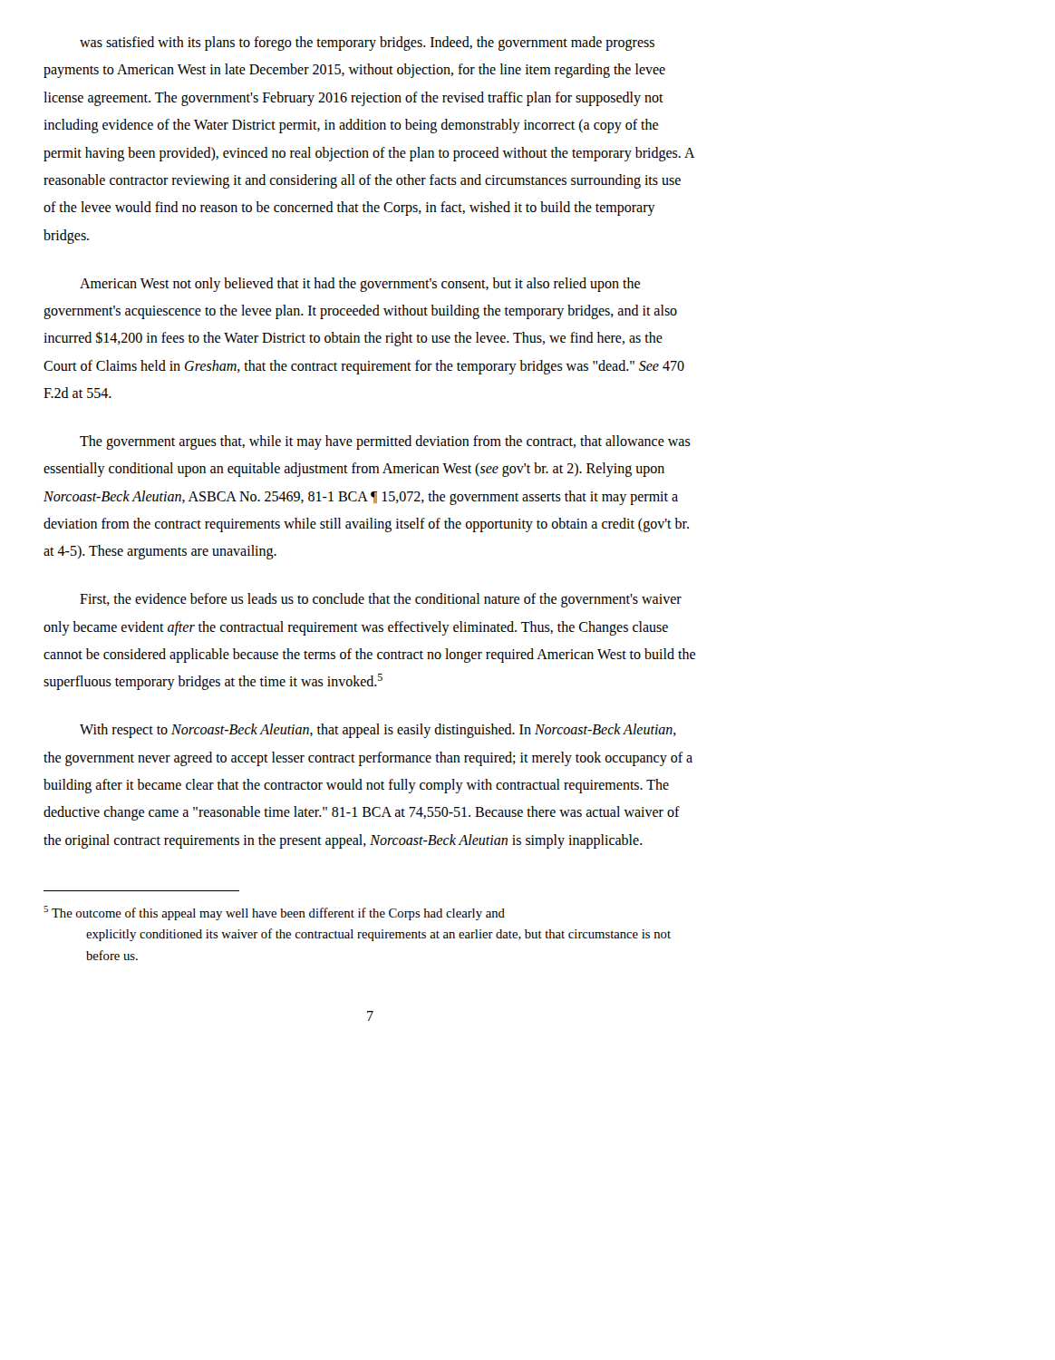was satisfied with its plans to forego the temporary bridges. Indeed, the government made progress payments to American West in late December 2015, without objection, for the line item regarding the levee license agreement. The government's February 2016 rejection of the revised traffic plan for supposedly not including evidence of the Water District permit, in addition to being demonstrably incorrect (a copy of the permit having been provided), evinced no real objection of the plan to proceed without the temporary bridges. A reasonable contractor reviewing it and considering all of the other facts and circumstances surrounding its use of the levee would find no reason to be concerned that the Corps, in fact, wished it to build the temporary bridges.
American West not only believed that it had the government's consent, but it also relied upon the government's acquiescence to the levee plan. It proceeded without building the temporary bridges, and it also incurred $14,200 in fees to the Water District to obtain the right to use the levee. Thus, we find here, as the Court of Claims held in Gresham, that the contract requirement for the temporary bridges was "dead." See 470 F.2d at 554.
The government argues that, while it may have permitted deviation from the contract, that allowance was essentially conditional upon an equitable adjustment from American West (see gov't br. at 2). Relying upon Norcoast-Beck Aleutian, ASBCA No. 25469, 81-1 BCA ¶ 15,072, the government asserts that it may permit a deviation from the contract requirements while still availing itself of the opportunity to obtain a credit (gov't br. at 4-5). These arguments are unavailing.
First, the evidence before us leads us to conclude that the conditional nature of the government's waiver only became evident after the contractual requirement was effectively eliminated. Thus, the Changes clause cannot be considered applicable because the terms of the contract no longer required American West to build the superfluous temporary bridges at the time it was invoked.5
With respect to Norcoast-Beck Aleutian, that appeal is easily distinguished. In Norcoast-Beck Aleutian, the government never agreed to accept lesser contract performance than required; it merely took occupancy of a building after it became clear that the contractor would not fully comply with contractual requirements. The deductive change came a "reasonable time later." 81-1 BCA at 74,550-51. Because there was actual waiver of the original contract requirements in the present appeal, Norcoast-Beck Aleutian is simply inapplicable.
5 The outcome of this appeal may well have been different if the Corps had clearly and explicitly conditioned its waiver of the contractual requirements at an earlier date, but that circumstance is not before us.
7